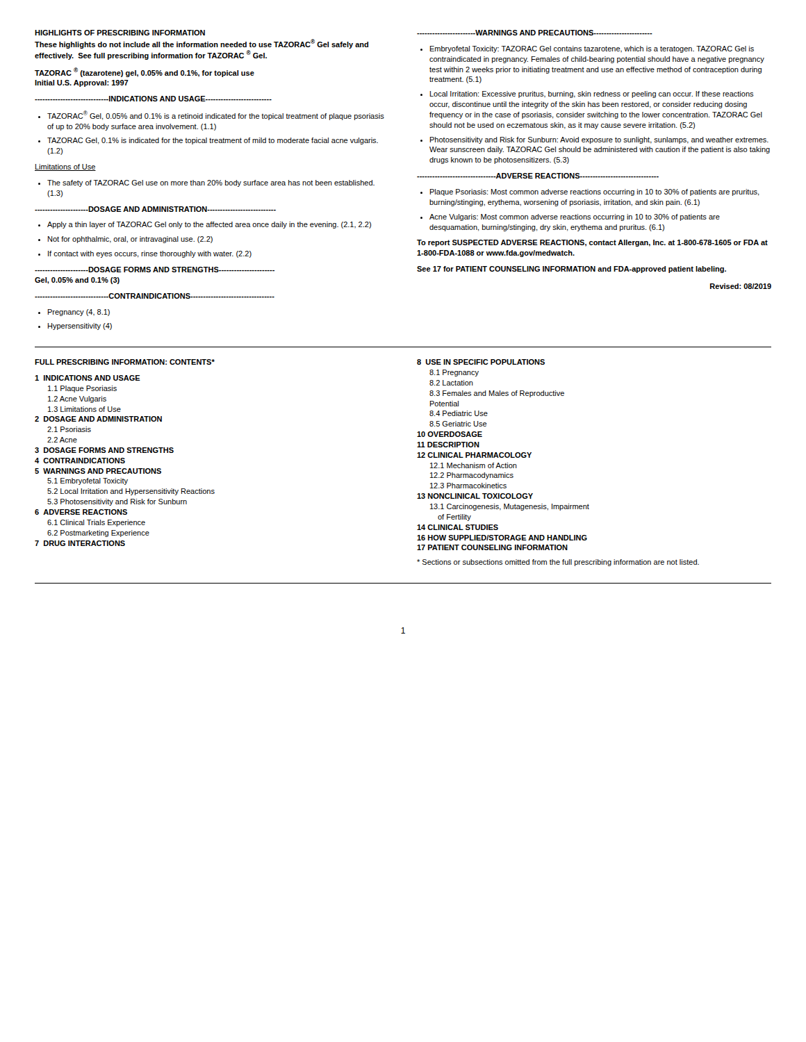HIGHLIGHTS OF PRESCRIBING INFORMATION
These highlights do not include all the information needed to use TAZORAC® Gel safely and effectively. See full prescribing information for TAZORAC ® Gel.
TAZORAC ® (tazarotene) gel, 0.05% and 0.1%, for topical use
Initial U.S. Approval: 1997
-----------------------------INDICATIONS AND USAGE--------------------------
TAZORAC® Gel, 0.05% and 0.1% is a retinoid indicated for the topical treatment of plaque psoriasis of up to 20% body surface area involvement. (1.1)
TAZORAC Gel, 0.1% is indicated for the topical treatment of mild to moderate facial acne vulgaris. (1.2)
Limitations of Use
The safety of TAZORAC Gel use on more than 20% body surface area has not been established. (1.3)
---------------------DOSAGE AND ADMINISTRATION---------------------------
Apply a thin layer of TAZORAC Gel only to the affected area once daily in the evening. (2.1, 2.2)
Not for ophthalmic, oral, or intravaginal use. (2.2)
If contact with eyes occurs, rinse thoroughly with water. (2.2)
---------------------DOSAGE FORMS AND STRENGTHS----------------------
Gel, 0.05% and 0.1% (3)
-----------------------------CONTRAINDICATIONS---------------------------------
Pregnancy (4, 8.1)
Hypersensitivity (4)
-----------------------WARNINGS AND PRECAUTIONS-----------------------
Embryofetal Toxicity: TAZORAC Gel contains tazarotene, which is a teratogen. TAZORAC Gel is contraindicated in pregnancy. Females of child-bearing potential should have a negative pregnancy test within 2 weeks prior to initiating treatment and use an effective method of contraception during treatment. (5.1)
Local Irritation: Excessive pruritus, burning, skin redness or peeling can occur. If these reactions occur, discontinue until the integrity of the skin has been restored, or consider reducing dosing frequency or in the case of psoriasis, consider switching to the lower concentration. TAZORAC Gel should not be used on eczematous skin, as it may cause severe irritation. (5.2)
Photosensitivity and Risk for Sunburn: Avoid exposure to sunlight, sunlamps, and weather extremes. Wear sunscreen daily. TAZORAC Gel should be administered with caution if the patient is also taking drugs known to be photosensitizers. (5.3)
-------------------------------ADVERSE REACTIONS-------------------------------
Plaque Psoriasis: Most common adverse reactions occurring in 10 to 30% of patients are pruritus, burning/stinging, erythema, worsening of psoriasis, irritation, and skin pain. (6.1)
Acne Vulgaris: Most common adverse reactions occurring in 10 to 30% of patients are desquamation, burning/stinging, dry skin, erythema and pruritus. (6.1)
To report SUSPECTED ADVERSE REACTIONS, contact Allergan, Inc. at 1-800-678-1605 or FDA at 1-800-FDA-1088 or www.fda.gov/medwatch.
See 17 for PATIENT COUNSELING INFORMATION and FDA-approved patient labeling.
Revised: 08/2019
FULL PRESCRIBING INFORMATION: CONTENTS*
1 INDICATIONS AND USAGE
1.1 Plaque Psoriasis
1.2 Acne Vulgaris
1.3 Limitations of Use
2 DOSAGE AND ADMINISTRATION
2.1 Psoriasis
2.2 Acne
3 DOSAGE FORMS AND STRENGTHS
4 CONTRAINDICATIONS
5 WARNINGS AND PRECAUTIONS
5.1 Embryofetal Toxicity
5.2 Local Irritation and Hypersensitivity Reactions
5.3 Photosensitivity and Risk for Sunburn
6 ADVERSE REACTIONS
6.1 Clinical Trials Experience
6.2 Postmarketing Experience
7 DRUG INTERACTIONS
8 USE IN SPECIFIC POPULATIONS
8.1 Pregnancy
8.2 Lactation
8.3 Females and Males of Reproductive
Potential
8.4 Pediatric Use
8.5 Geriatric Use
10 OVERDOSAGE
11 DESCRIPTION
12 CLINICAL PHARMACOLOGY
12.1 Mechanism of Action
12.2 Pharmacodynamics
12.3 Pharmacokinetics
13 NONCLINICAL TOXICOLOGY
13.1 Carcinogenesis, Mutagenesis, Impairment
of Fertility
14 CLINICAL STUDIES
16 HOW SUPPLIED/STORAGE AND HANDLING
17 PATIENT COUNSELING INFORMATION
* Sections or subsections omitted from the full prescribing information are not listed.
1